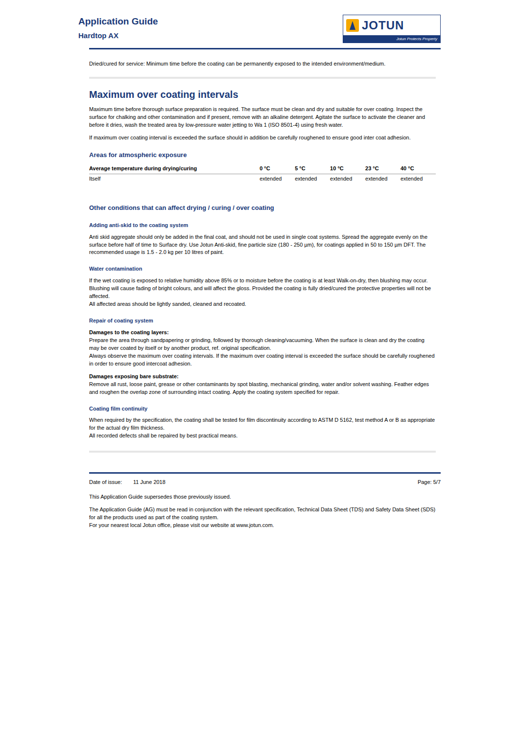Application Guide
Hardtop AX
JOTUN
Jotun Protects Property
Dried/cured for service: Minimum time before the coating can be permanently exposed to the intended environment/medium.
Maximum over coating intervals
Maximum time before thorough surface preparation is required. The surface must be clean and dry and suitable for over coating. Inspect the surface for chalking and other contamination and if present, remove with an alkaline detergent. Agitate the surface to activate the cleaner and before it dries, wash the treated area by low-pressure water jetting to Wa 1 (ISO 8501-4) using fresh water.
If maximum over coating interval is exceeded the surface should in addition be carefully roughened to ensure good inter coat adhesion.
Areas for atmospheric exposure
| Average temperature during drying/curing | 0 °C | 5 °C | 10 °C | 23 °C | 40 °C |
| --- | --- | --- | --- | --- | --- |
| Itself | extended | extended | extended | extended | extended |
Other conditions that can affect drying / curing / over coating
Adding anti-skid to the coating system
Anti skid aggregate should only be added in the final coat, and should not be used in single coat systems. Spread the aggregate evenly on the surface before half of time to Surface dry. Use Jotun Anti-skid, fine particle size (180 - 250 µm), for coatings applied in 50 to 150 µm DFT. The recommended usage is 1.5 - 2.0 kg per 10 litres of paint.
Water contamination
If the wet coating is exposed to relative humidity above 85% or to moisture before the coating is at least Walk-on-dry, then blushing may occur. Blushing will cause fading of bright colours, and will affect the gloss. Provided the coating is fully dried/cured the protective properties will not be affected.
All affected areas should be lightly sanded, cleaned and recoated.
Repair of coating system
Damages to the coating layers:
Prepare the area through sandpapering or grinding, followed by thorough cleaning/vacuuming. When the surface is clean and dry the coating may be over coated by itself or by another product, ref. original specification.
Always observe the maximum over coating intervals. If the maximum over coating interval is exceeded the surface should be carefully roughened in order to ensure good intercoat adhesion.
Damages exposing bare substrate:
Remove all rust, loose paint, grease or other contaminants by spot blasting, mechanical grinding, water and/or solvent washing. Feather edges and roughen the overlap zone of surrounding intact coating. Apply the coating system specified for repair.
Coating film continuity
When required by the specification, the coating shall be tested for film discontinuity according to ASTM D 5162, test method A or B as appropriate for the actual dry film thickness.
All recorded defects shall be repaired by best practical means.
Date of issue: 11 June 2018
Page: 5/7
This Application Guide supersedes those previously issued.
The Application Guide (AG) must be read in conjunction with the relevant specification, Technical Data Sheet (TDS) and Safety Data Sheet (SDS) for all the products used as part of the coating system.
For your nearest local Jotun office, please visit our website at www.jotun.com.